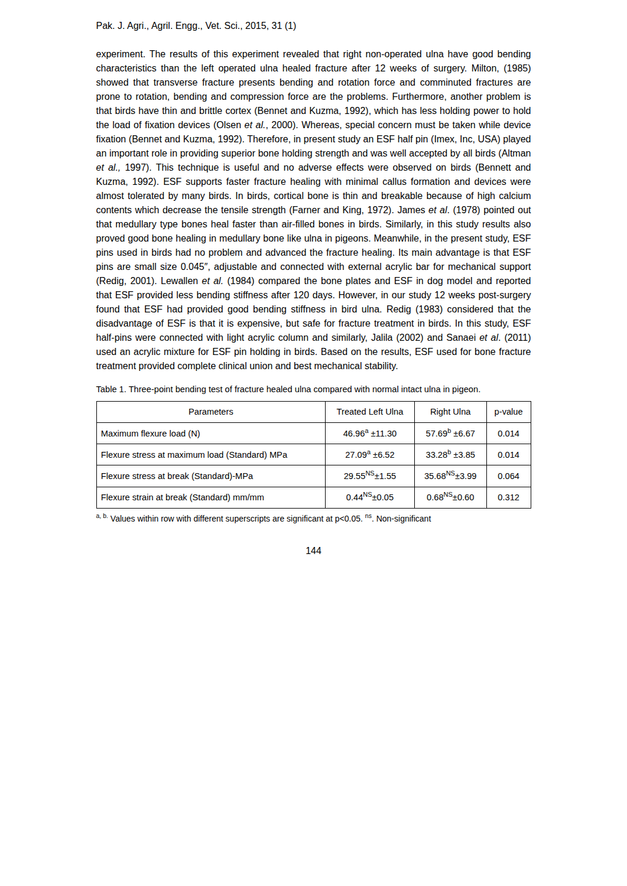Pak. J. Agri., Agril. Engg., Vet. Sci., 2015, 31 (1)
experiment. The results of this experiment revealed that right non-operated ulna have good bending characteristics than the left operated ulna healed fracture after 12 weeks of surgery. Milton, (1985) showed that transverse fracture presents bending and rotation force and comminuted fractures are prone to rotation, bending and compression force are the problems. Furthermore, another problem is that birds have thin and brittle cortex (Bennet and Kuzma, 1992), which has less holding power to hold the load of fixation devices (Olsen et al., 2000). Whereas, special concern must be taken while device fixation (Bennet and Kuzma, 1992). Therefore, in present study an ESF half pin (Imex, Inc, USA) played an important role in providing superior bone holding strength and was well accepted by all birds (Altman et al., 1997). This technique is useful and no adverse effects were observed on birds (Bennett and Kuzma, 1992). ESF supports faster fracture healing with minimal callus formation and devices were almost tolerated by many birds. In birds, cortical bone is thin and breakable because of high calcium contents which decrease the tensile strength (Farner and King, 1972). James et al. (1978) pointed out that medullary type bones heal faster than air-filled bones in birds. Similarly, in this study results also proved good bone healing in medullary bone like ulna in pigeons. Meanwhile, in the present study, ESF pins used in birds had no problem and advanced the fracture healing. Its main advantage is that ESF pins are small size 0.045″, adjustable and connected with external acrylic bar for mechanical support (Redig, 2001). Lewallen et al. (1984) compared the bone plates and ESF in dog model and reported that ESF provided less bending stiffness after 120 days. However, in our study 12 weeks post-surgery found that ESF had provided good bending stiffness in bird ulna. Redig (1983) considered that the disadvantage of ESF is that it is expensive, but safe for fracture treatment in birds. In this study, ESF half-pins were connected with light acrylic column and similarly, Jalila (2002) and Sanaei et al. (2011) used an acrylic mixture for ESF pin holding in birds. Based on the results, ESF used for bone fracture treatment provided complete clinical union and best mechanical stability.
Table 1. Three-point bending test of fracture healed ulna compared with normal intact ulna in pigeon.
| Parameters | Treated Left Ulna | Right Ulna | p-value |
| --- | --- | --- | --- |
| Maximum flexure load (N) | 46.96 a ±11.30 | 57.69 b ±6.67 | 0.014 |
| Flexure stress at maximum load (Standard) MPa | 27.09 a ±6.52 | 33.28 b ±3.85 | 0.014 |
| Flexure stress at break (Standard)-MPa | 29.55 NS ±1.55 | 35.68 NS ±3.99 | 0.064 |
| Flexure strain at break (Standard) mm/mm | 0.44 NS ±0.05 | 0.68 NS ±0.60 | 0.312 |
a, b. Values within row with different superscripts are significant at p<0.05. ns. Non-significant
144